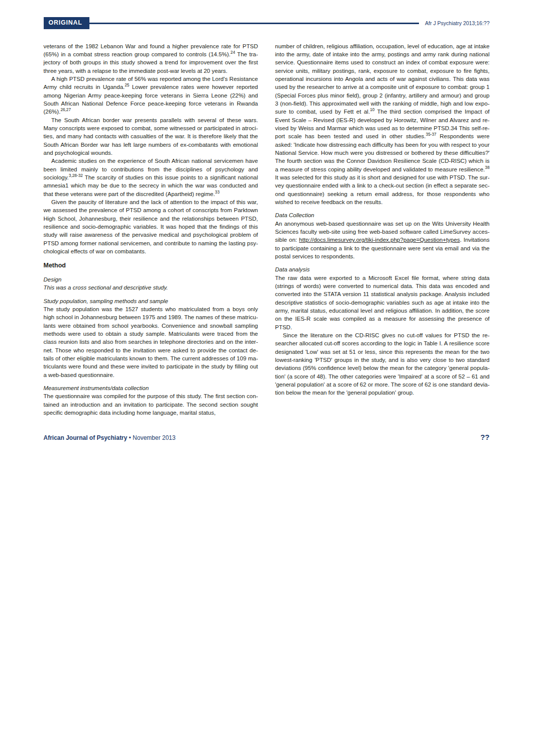ORIGINAL
Afr J Psychiatry 2013;16:??
veterans of the 1982 Lebanon War and found a higher prevalence rate for PTSD (65%) in a combat stress reaction group compared to controls (14.5%).24 The trajectory of both groups in this study showed a trend for improvement over the first three years, with a relapse to the immediate post-war levels at 20 years.
A high PTSD prevalence rate of 56% was reported among the Lord's Resistance Army child recruits in Uganda.25 Lower prevalence rates were however reported among Nigerian Army peace-keeping force veterans in Sierra Leone (22%) and South African National Defence Force peace-keeping force veterans in Rwanda (26%).26,27
The South African border war presents parallels with several of these wars. Many conscripts were exposed to combat, some witnessed or participated in atrocities, and many had contacts with casualties of the war. It is therefore likely that the South African Border war has left large numbers of ex-combatants with emotional and psychological wounds.
Academic studies on the experience of South African national servicemen have been limited mainly to contributions from the disciplines of psychology and sociology.3,28-32 The scarcity of studies on this issue points to a significant national amnesia1 which may be due to the secrecy in which the war was conducted and that these veterans were part of the discredited (Apartheid) regime.33
Given the paucity of literature and the lack of attention to the impact of this war, we assessed the prevalence of PTSD among a cohort of conscripts from Parktown High School, Johannesburg, their resilience and the relationships between PTSD, resilience and socio-demographic variables. It was hoped that the findings of this study will raise awareness of the pervasive medical and psychological problem of PTSD among former national servicemen, and contribute to naming the lasting psychological effects of war on combatants.
Method
Design
This was a cross sectional and descriptive study.
Study population, sampling methods and sample
The study population was the 1527 students who matriculated from a boys only high school in Johannesburg between 1975 and 1989. The names of these matriculants were obtained from school yearbooks. Convenience and snowball sampling methods were used to obtain a study sample. Matriculants were traced from the class reunion lists and also from searches in telephone directories and on the internet. Those who responded to the invitation were asked to provide the contact details of other eligible matriculants known to them. The current addresses of 109 matriculants were found and these were invited to participate in the study by filling out a web-based questionnaire.
Measurement instruments/data collection
The questionnaire was compiled for the purpose of this study. The first section contained an introduction and an invitation to participate. The second section sought specific demographic data including home language, marital status,
number of children, religious affiliation, occupation, level of education, age at intake into the army, date of intake into the army, postings and army rank during national service. Questionnaire items used to construct an index of combat exposure were: service units, military postings, rank, exposure to combat, exposure to fire fights, operational incursions into Angola and acts of war against civilians. This data was used by the researcher to arrive at a composite unit of exposure to combat: group 1 (Special Forces plus minor field), group 2 (infantry, artillery and armour) and group 3 (non-field). This approximated well with the ranking of middle, high and low exposure to combat, used by Fett et al.10 The third section comprised the Impact of Event Scale – Revised (IES-R) developed by Horowitz, Wilner and Alvarez and revised by Weiss and Marmar which was used as to determine PTSD.34 This self-report scale has been tested and used in other studies.35-37 Respondents were asked: 'Indicate how distressing each difficulty has been for you with respect to your National Service. How much were you distressed or bothered by these difficulties?' The fourth section was the Connor Davidson Resilience Scale (CD-RISC) which is a measure of stress coping ability developed and validated to measure resilience.38 It was selected for this study as it is short and designed for use with PTSD. The survey questionnaire ended with a link to a check-out section (in effect a separate second questionnaire) seeking a return email address, for those respondents who wished to receive feedback on the results.
Data Collection
An anonymous web-based questionnaire was set up on the Wits University Health Sciences faculty web-site using free web-based software called LimeSurvey accessible on: http://docs.limesurvey.org/tiki-index.php?page=Question+types. Invitations to participate containing a link to the questionnaire were sent via email and via the postal services to respondents.
Data analysis
The raw data were exported to a Microsoft Excel file format, where string data (strings of words) were converted to numerical data. This data was encoded and converted into the STATA version 11 statistical analysis package. Analysis included descriptive statistics of socio-demographic variables such as age at intake into the army, marital status, educational level and religious affiliation. In addition, the score on the IES-R scale was compiled as a measure for assessing the presence of PTSD.
Since the literature on the CD-RISC gives no cut-off values for PTSD the researcher allocated cut-off scores according to the logic in Table I. A resilience score designated 'Low' was set at 51 or less, since this represents the mean for the two lowest-ranking 'PTSD' groups in the study, and is also very close to two standard deviations (95% confidence level) below the mean for the category 'general population' (a score of 48). The other categories were 'Impaired' at a score of 52 – 61 and 'general population' at a score of 62 or more. The score of 62 is one standard deviation below the mean for the 'general population' group.
African Journal of Psychiatry • November 2013
??